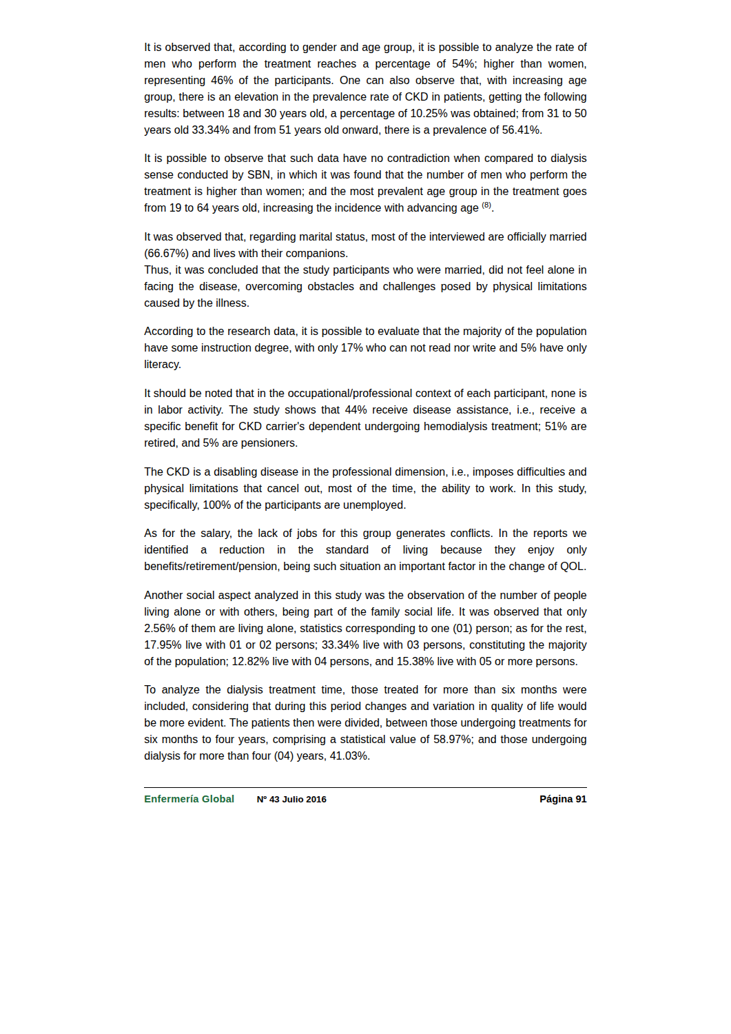It is observed that, according to gender and age group, it is possible to analyze the rate of men who perform the treatment reaches a percentage of 54%; higher than women, representing 46% of the participants. One can also observe that, with increasing age group, there is an elevation in the prevalence rate of CKD in patients, getting the following results: between 18 and 30 years old, a percentage of 10.25% was obtained; from 31 to 50 years old 33.34% and from 51 years old onward, there is a prevalence of 56.41%.
It is possible to observe that such data have no contradiction when compared to dialysis sense conducted by SBN, in which it was found that the number of men who perform the treatment is higher than women; and the most prevalent age group in the treatment goes from 19 to 64 years old, increasing the incidence with advancing age (8).
It was observed that, regarding marital status, most of the interviewed are officially married (66.67%) and lives with their companions.
Thus, it was concluded that the study participants who were married, did not feel alone in facing the disease, overcoming obstacles and challenges posed by physical limitations caused by the illness.
According to the research data, it is possible to evaluate that the majority of the population have some instruction degree, with only 17% who can not read nor write and 5% have only literacy.
It should be noted that in the occupational/professional context of each participant, none is in labor activity. The study shows that 44% receive disease assistance, i.e., receive a specific benefit for CKD carrier's dependent undergoing hemodialysis treatment; 51% are retired, and 5% are pensioners.
The CKD is a disabling disease in the professional dimension, i.e., imposes difficulties and physical limitations that cancel out, most of the time, the ability to work. In this study, specifically, 100% of the participants are unemployed.
As for the salary, the lack of jobs for this group generates conflicts. In the reports we identified a reduction in the standard of living because they enjoy only benefits/retirement/pension, being such situation an important factor in the change of QOL.
Another social aspect analyzed in this study was the observation of the number of people living alone or with others, being part of the family social life. It was observed that only 2.56% of them are living alone, statistics corresponding to one (01) person; as for the rest, 17.95% live with 01 or 02 persons; 33.34% live with 03 persons, constituting the majority of the population; 12.82% live with 04 persons, and 15.38% live with 05 or more persons.
To analyze the dialysis treatment time, those treated for more than six months were included, considering that during this period changes and variation in quality of life would be more evident. The patients then were divided, between those undergoing treatments for six months to four years, comprising a statistical value of 58.97%; and those undergoing dialysis for more than four (04) years, 41.03%.
Enfermería Global Nº 43 Julio 2016
Página 91